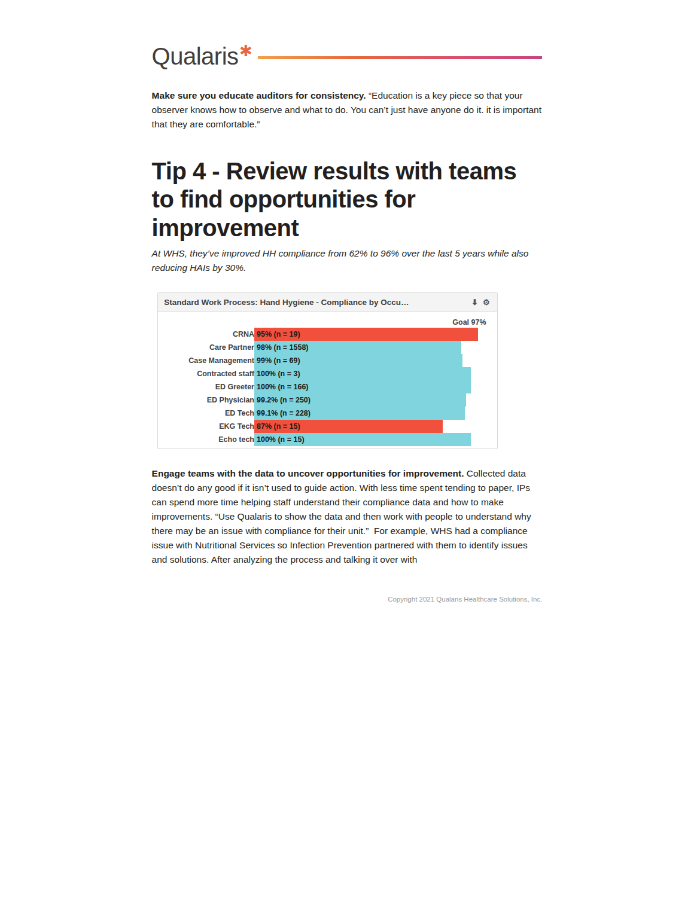Qualaris✱
Make sure you educate auditors for consistency. “Education is a key piece so that your observer knows how to observe and what to do. You can’t just have anyone do it. it is important that they are comfortable.”
Tip 4 - Review results with teams to find opportunities for improvement
At WHS, they’ve improved HH compliance from 62% to 96% over the last 5 years while also reducing HAIs by 30%.
Standard Work Process: Hand Hygiene - Compliance by Occu… ⬇ ⚙
Goal 97%
| CRNA | 95% (n = 19) |
| Care Partner | 98% (n = 1558) |
| Case Management | 99% (n = 69) |
| Contracted staff | 100% (n = 3) |
| ED Greeter | 100% (n = 166) |
| ED Physician | 99.2% (n = 250) |
| ED Tech | 99.1% (n = 228) |
| EKG Tech | 87% (n = 15) |
| Echo tech | 100% (n = 15) |
Engage teams with the data to uncover opportunities for improvement. Collected data doesn’t do any good if it isn’t used to guide action. With less time spent tending to paper, IPs can spend more time helping staff understand their compliance data and how to make improvements. “Use Qualaris to show the data and then work with people to understand why there may be an issue with compliance for their unit.” For example, WHS had a compliance issue with Nutritional Services so Infection Prevention partnered with them to identify issues and solutions. After analyzing the process and talking it over with
Copyright 2021 Qualaris Healthcare Solutions, Inc.